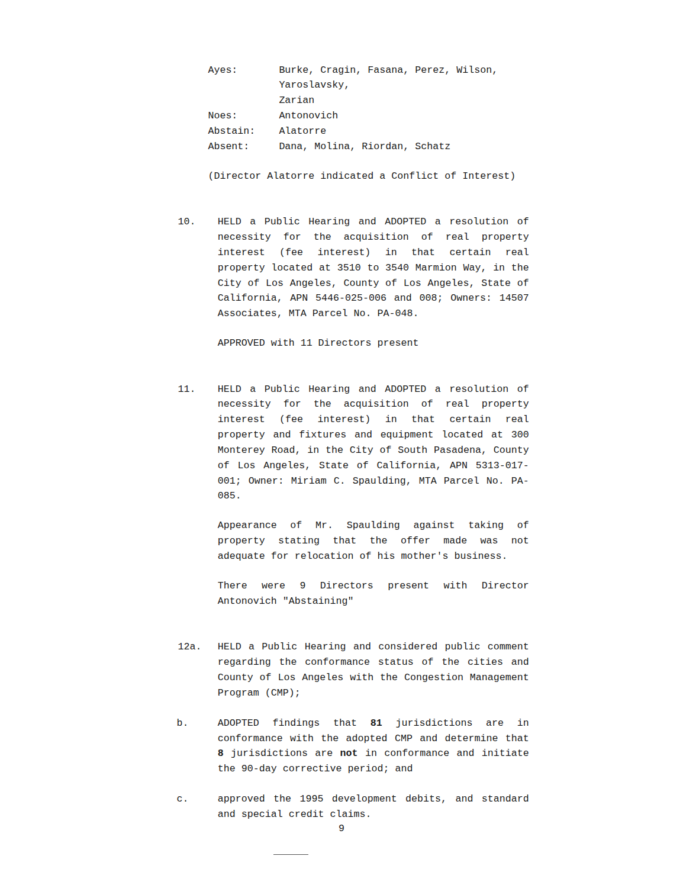| Ayes: | Burke, Cragin, Fasana, Perez, Wilson, Yaroslavsky, Zarian |
| Noes: | Antonovich |
| Abstain: | Alatorre |
| Absent: | Dana, Molina, Riordan, Schatz |
(Director Alatorre indicated a Conflict of Interest)
10.
HELD a Public Hearing and ADOPTED a resolution of necessity for the acquisition of real property interest (fee interest) in that certain real property located at 3510 to 3540 Marmion Way, in the City of Los Angeles, County of Los Angeles, State of California, APN 5446-025-006 and 008; Owners: 14507 Associates, MTA Parcel No. PA-048.
APPROVED with 11 Directors present
11.
HELD a Public Hearing and ADOPTED a resolution of necessity for the acquisition of real property interest (fee interest) in that certain real property and fixtures and equipment located at 300 Monterey Road, in the City of South Pasadena, County of Los Angeles, State of California, APN 5313-017-001; Owner: Miriam C. Spaulding, MTA Parcel No. PA-085.
Appearance of Mr. Spaulding against taking of property stating that the offer made was not adequate for relocation of his mother's business.
There were 9 Directors present with Director Antonovich "Abstaining"
12a.
HELD a Public Hearing and considered public comment regarding the conformance status of the cities and County of Los Angeles with the Congestion Management Program (CMP);
b.
ADOPTED findings that 81 jurisdictions are in conformance with the adopted CMP and determine that 8 jurisdictions are not in conformance and initiate the 90-day corrective period; and
c.
approved the 1995 development debits, and standard and special credit claims.
9